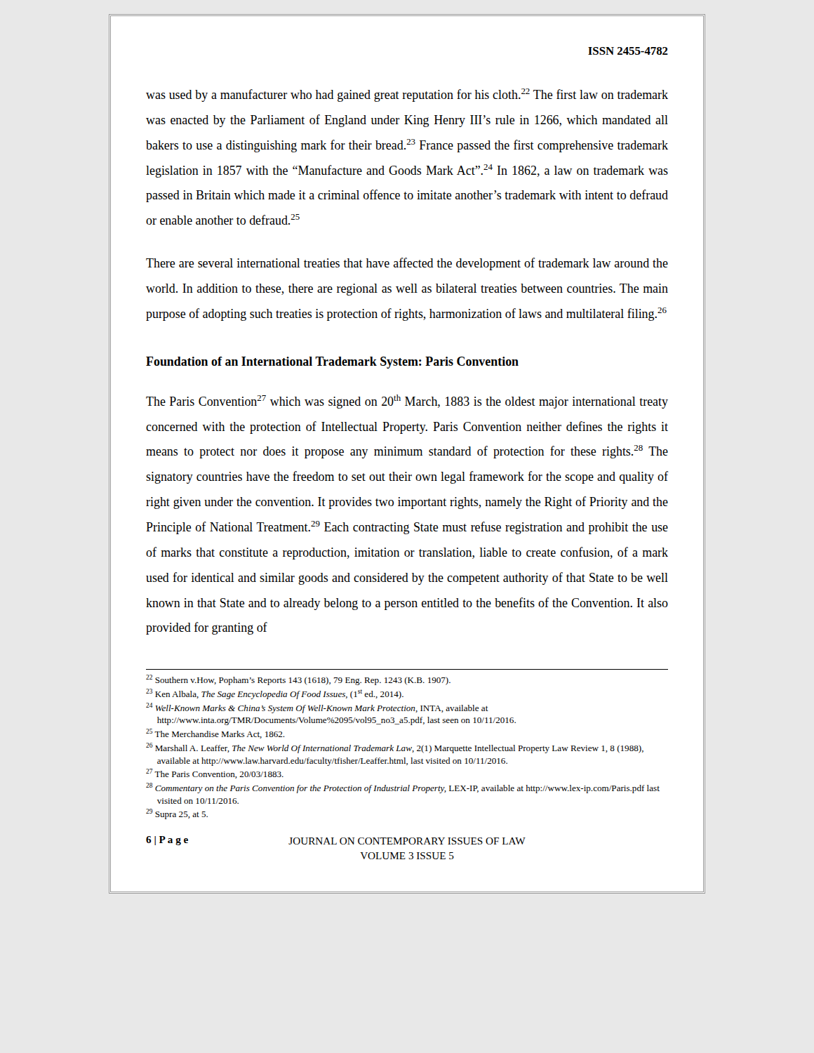ISSN 2455-4782
was used by a manufacturer who had gained great reputation for his cloth.22 The first law on trademark was enacted by the Parliament of England under King Henry III’s rule in 1266, which mandated all bakers to use a distinguishing mark for their bread.23 France passed the first comprehensive trademark legislation in 1857 with the “Manufacture and Goods Mark Act”.24 In 1862, a law on trademark was passed in Britain which made it a criminal offence to imitate another’s trademark with intent to defraud or enable another to defraud.25
There are several international treaties that have affected the development of trademark law around the world. In addition to these, there are regional as well as bilateral treaties between countries. The main purpose of adopting such treaties is protection of rights, harmonization of laws and multilateral filing.26
Foundation of an International Trademark System: Paris Convention
The Paris Convention27 which was signed on 20th March, 1883 is the oldest major international treaty concerned with the protection of Intellectual Property. Paris Convention neither defines the rights it means to protect nor does it propose any minimum standard of protection for these rights.28 The signatory countries have the freedom to set out their own legal framework for the scope and quality of right given under the convention. It provides two important rights, namely the Right of Priority and the Principle of National Treatment.29 Each contracting State must refuse registration and prohibit the use of marks that constitute a reproduction, imitation or translation, liable to create confusion, of a mark used for identical and similar goods and considered by the competent authority of that State to be well known in that State and to already belong to a person entitled to the benefits of the Convention. It also provided for granting of
22 Southern v.How, Popham’s Reports 143 (1618), 79 Eng. Rep. 1243 (K.B. 1907).
23 Ken Albala, The Sage Encyclopedia Of Food Issues, (1st ed., 2014).
24 Well-Known Marks & China’s System Of Well-Known Mark Protection, INTA, available at http://www.inta.org/TMR/Documents/Volume%2095/vol95_no3_a5.pdf, last seen on 10/11/2016.
25 The Merchandise Marks Act, 1862.
26 Marshall A. Leaffer, The New World Of International Trademark Law, 2(1) Marquette Intellectual Property Law Review 1, 8 (1988), available at http://www.law.harvard.edu/faculty/tfisher/Leaffer.html, last visited on 10/11/2016.
27 The Paris Convention, 20/03/1883.
28 Commentary on the Paris Convention for the Protection of Industrial Property, LEX-IP, available at http://www.lex-ip.com/Paris.pdf last visited on 10/11/2016.
29 Supra 25, at 5.
6 | P a g e
JOURNAL ON CONTEMPORARY ISSUES OF LAW VOLUME 3 ISSUE 5